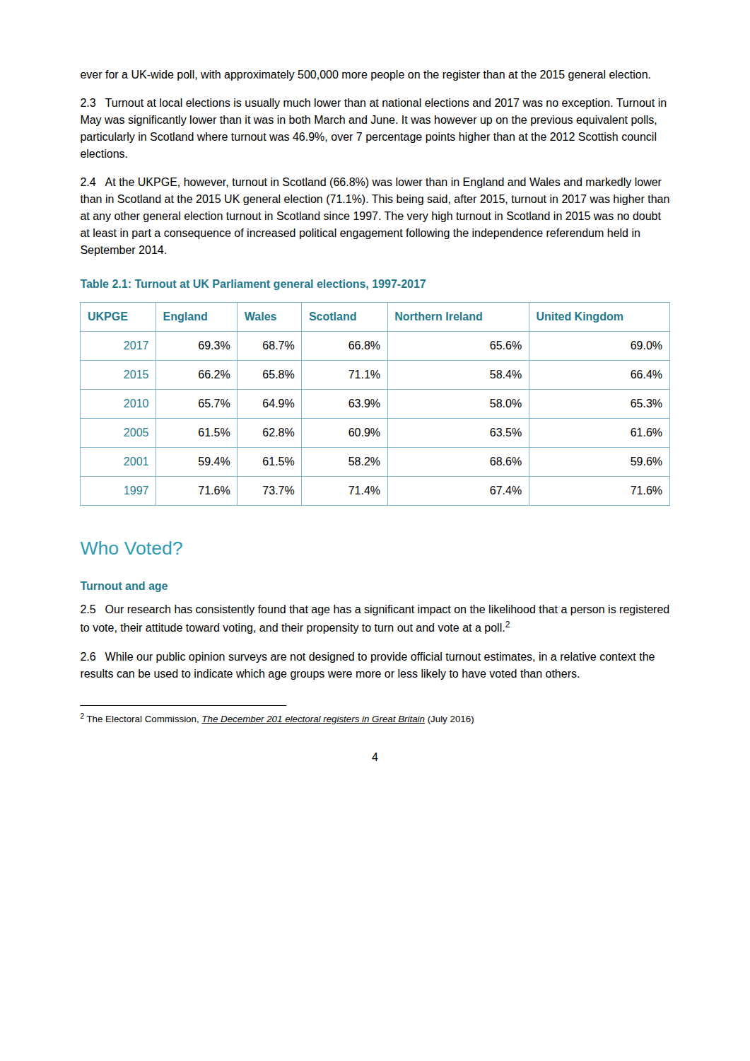ever for a UK-wide poll, with approximately 500,000 more people on the register than at the 2015 general election.
2.3 Turnout at local elections is usually much lower than at national elections and 2017 was no exception. Turnout in May was significantly lower than it was in both March and June. It was however up on the previous equivalent polls, particularly in Scotland where turnout was 46.9%, over 7 percentage points higher than at the 2012 Scottish council elections.
2.4 At the UKPGE, however, turnout in Scotland (66.8%) was lower than in England and Wales and markedly lower than in Scotland at the 2015 UK general election (71.1%). This being said, after 2015, turnout in 2017 was higher than at any other general election turnout in Scotland since 1997. The very high turnout in Scotland in 2015 was no doubt at least in part a consequence of increased political engagement following the independence referendum held in September 2014.
Table 2.1: Turnout at UK Parliament general elections, 1997-2017
| UKPGE | England | Wales | Scotland | Northern Ireland | United Kingdom |
| --- | --- | --- | --- | --- | --- |
| 2017 | 69.3% | 68.7% | 66.8% | 65.6% | 69.0% |
| 2015 | 66.2% | 65.8% | 71.1% | 58.4% | 66.4% |
| 2010 | 65.7% | 64.9% | 63.9% | 58.0% | 65.3% |
| 2005 | 61.5% | 62.8% | 60.9% | 63.5% | 61.6% |
| 2001 | 59.4% | 61.5% | 58.2% | 68.6% | 59.6% |
| 1997 | 71.6% | 73.7% | 71.4% | 67.4% | 71.6% |
Who Voted?
Turnout and age
2.5 Our research has consistently found that age has a significant impact on the likelihood that a person is registered to vote, their attitude toward voting, and their propensity to turn out and vote at a poll.2
2.6 While our public opinion surveys are not designed to provide official turnout estimates, in a relative context the results can be used to indicate which age groups were more or less likely to have voted than others.
2 The Electoral Commission, The December 201 electoral registers in Great Britain (July 2016)
4